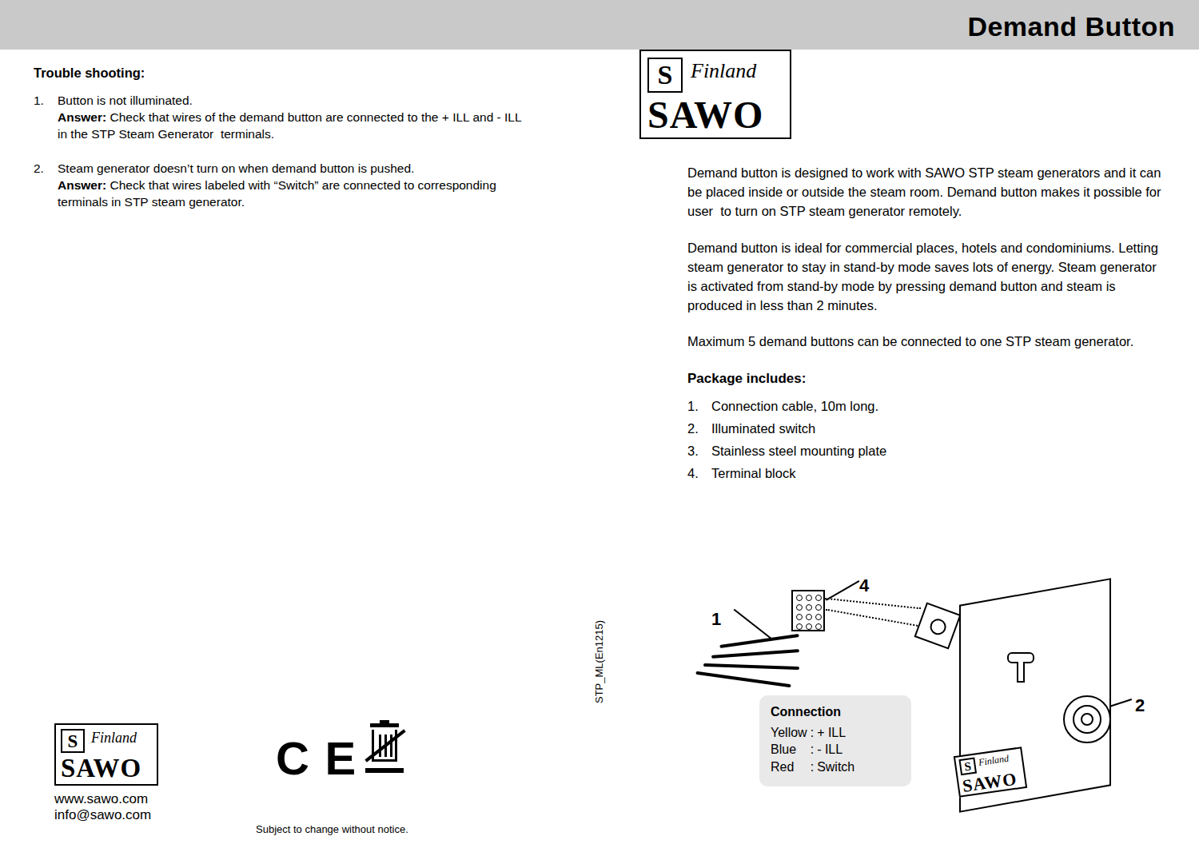Demand Button
S
Finland
SAWO
Trouble shooting:
1. Button is not illuminated.
Answer: Check that wires of the demand button are connected to the + ILL and - ILL in the STP Steam Generator terminals.
2. Steam generator doesn’t turn on when demand button is pushed.
Answer: Check that wires labeled with “Switch” are connected to corresponding terminals in STP steam generator.
Demand button is designed to work with SAWO STP steam generators and it can be placed inside or outside the steam room. Demand button makes it possible for user to turn on STP steam generator remotely.
Demand button is ideal for commercial places, hotels and condominiums. Letting steam generator to stay in stand-by mode saves lots of energy. Steam generator is activated from stand-by mode by pressing demand button and steam is produced in less than 2 minutes.
Maximum 5 demand buttons can be connected to one STP steam generator.
Package includes:
1. Connection cable, 10m long.
2. Illuminated switch
3. Stainless steel mounting plate
4. Terminal block
1
2
3
4
Connection
| Yellow | : | + ILL |
| Blue | : | - ILL |
| Red | : | Switch |
S
Finland
SAWO
S
Finland
SAWO
www.sawo.com
info@sawo.com
Subject to change without notice.
C E
STP_ML(En1215)